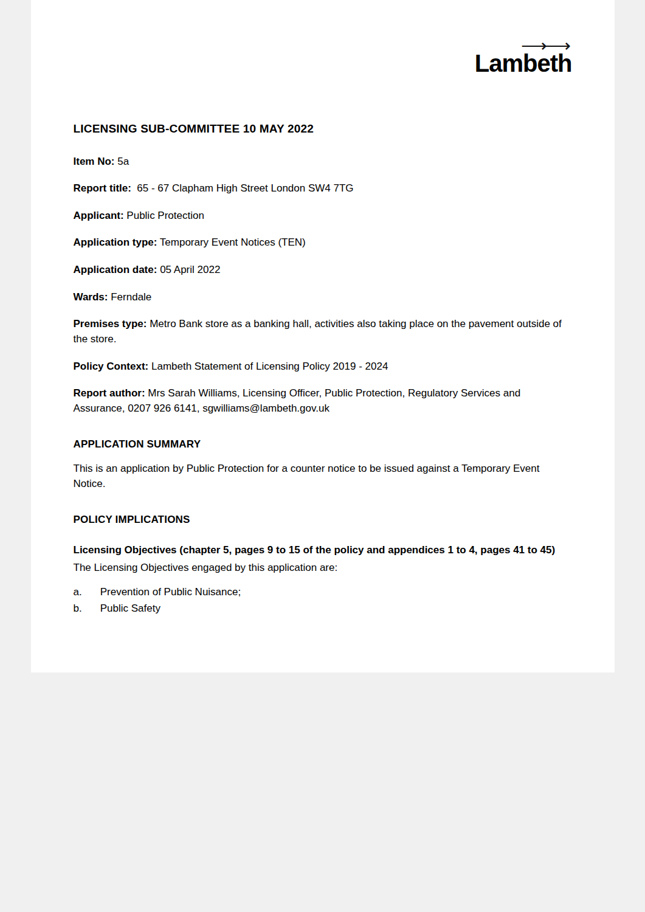⟶⟶ Lambeth
LICENSING SUB-COMMITTEE 10 MAY 2022
Item No: 5a
Report title: 65 - 67 Clapham High Street London SW4 7TG
Applicant: Public Protection
Application type: Temporary Event Notices (TEN)
Application date: 05 April 2022
Wards: Ferndale
Premises type: Metro Bank store as a banking hall, activities also taking place on the pavement outside of the store.
Policy Context: Lambeth Statement of Licensing Policy 2019 - 2024
Report author: Mrs Sarah Williams, Licensing Officer, Public Protection, Regulatory Services and Assurance, 0207 926 6141, sgwilliams@lambeth.gov.uk
APPLICATION SUMMARY
This is an application by Public Protection for a counter notice to be issued against a Temporary Event Notice.
POLICY IMPLICATIONS
Licensing Objectives (chapter 5, pages 9 to 15 of the policy and appendices 1 to 4, pages 41 to 45)
The Licensing Objectives engaged by this application are:
a. Prevention of Public Nuisance;
b. Public Safety